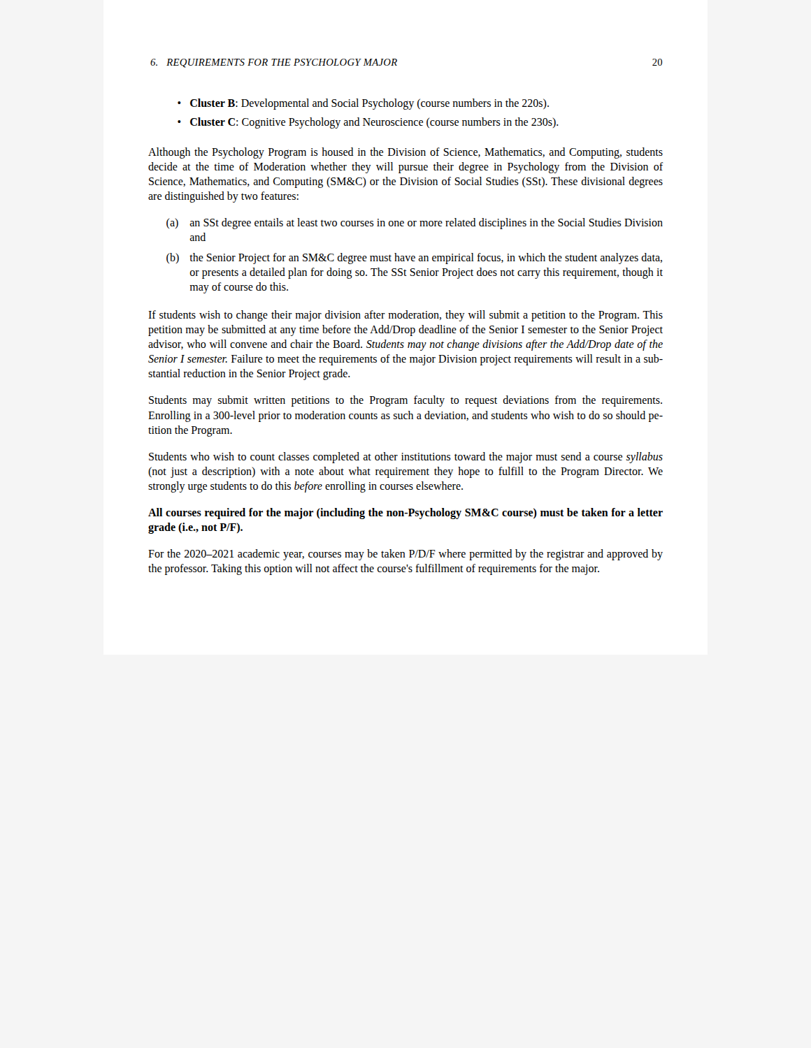6. REQUIREMENTS FOR THE PSYCHOLOGY MAJOR 20
Cluster B: Developmental and Social Psychology (course numbers in the 220s).
Cluster C: Cognitive Psychology and Neuroscience (course numbers in the 230s).
Although the Psychology Program is housed in the Division of Science, Mathematics, and Computing, students decide at the time of Moderation whether they will pursue their degree in Psychology from the Division of Science, Mathematics, and Computing (SM&C) or the Division of Social Studies (SSt). These divisional degrees are distinguished by two features:
an SSt degree entails at least two courses in one or more related disciplines in the Social Studies Division and
the Senior Project for an SM&C degree must have an empirical focus, in which the student analyzes data, or presents a detailed plan for doing so. The SSt Senior Project does not carry this requirement, though it may of course do this.
If students wish to change their major division after moderation, they will submit a petition to the Program. This petition may be submitted at any time before the Add/Drop deadline of the Senior I semester to the Senior Project advisor, who will convene and chair the Board. Students may not change divisions after the Add/Drop date of the Senior I semester. Failure to meet the requirements of the major Division project requirements will result in a substantial reduction in the Senior Project grade.
Students may submit written petitions to the Program faculty to request deviations from the requirements. Enrolling in a 300-level prior to moderation counts as such a deviation, and students who wish to do so should petition the Program.
Students who wish to count classes completed at other institutions toward the major must send a course syllabus (not just a description) with a note about what requirement they hope to fulfill to the Program Director. We strongly urge students to do this before enrolling in courses elsewhere.
All courses required for the major (including the non-Psychology SM&C course) must be taken for a letter grade (i.e., not P/F).
For the 2020–2021 academic year, courses may be taken P/D/F where permitted by the registrar and approved by the professor. Taking this option will not affect the course's fulfillment of requirements for the major.